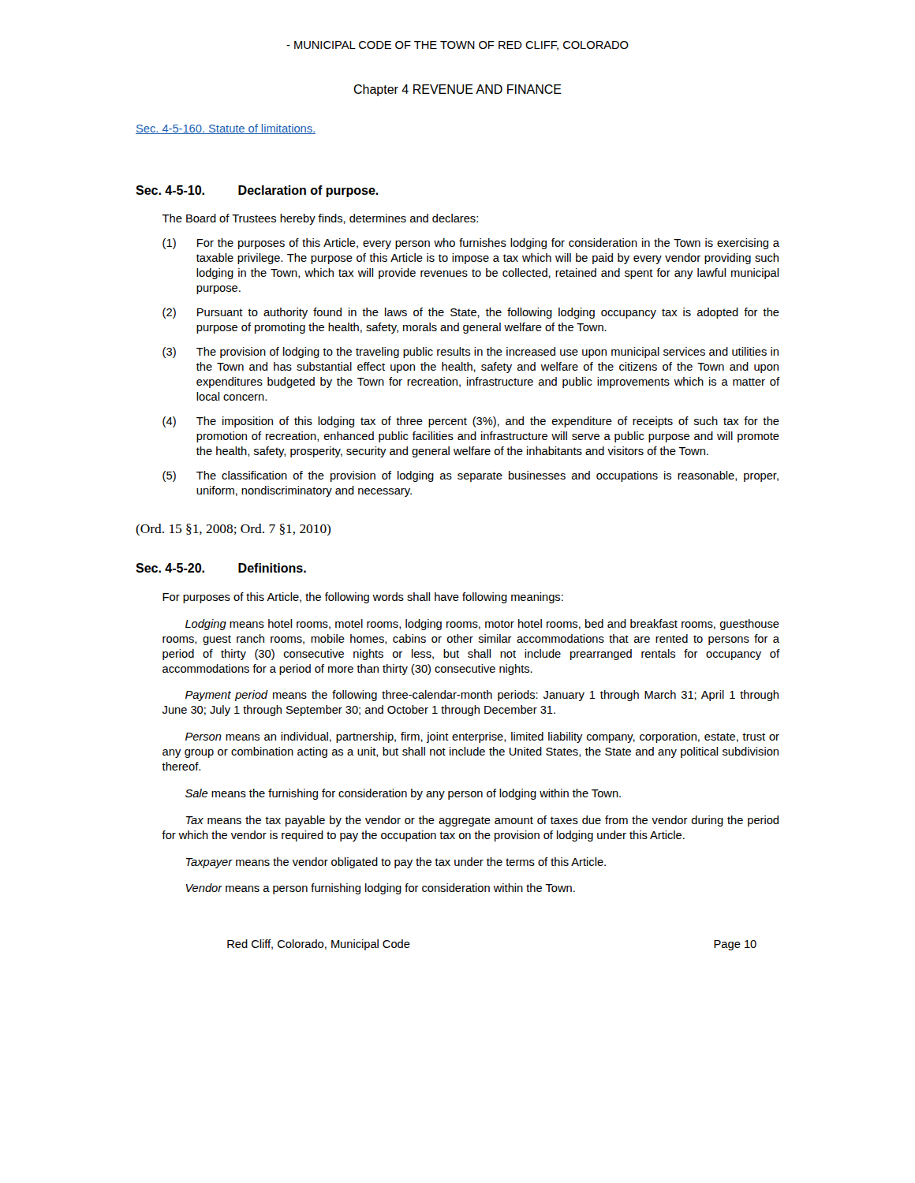- MUNICIPAL CODE OF THE TOWN OF RED CLIFF, COLORADO
Chapter 4 REVENUE AND FINANCE
Sec. 4-5-160. Statute of limitations.
Sec. 4-5-10. Declaration of purpose.
The Board of Trustees hereby finds, determines and declares:
(1) For the purposes of this Article, every person who furnishes lodging for consideration in the Town is exercising a taxable privilege. The purpose of this Article is to impose a tax which will be paid by every vendor providing such lodging in the Town, which tax will provide revenues to be collected, retained and spent for any lawful municipal purpose.
(2) Pursuant to authority found in the laws of the State, the following lodging occupancy tax is adopted for the purpose of promoting the health, safety, morals and general welfare of the Town.
(3) The provision of lodging to the traveling public results in the increased use upon municipal services and utilities in the Town and has substantial effect upon the health, safety and welfare of the citizens of the Town and upon expenditures budgeted by the Town for recreation, infrastructure and public improvements which is a matter of local concern.
(4) The imposition of this lodging tax of three percent (3%), and the expenditure of receipts of such tax for the promotion of recreation, enhanced public facilities and infrastructure will serve a public purpose and will promote the health, safety, prosperity, security and general welfare of the inhabitants and visitors of the Town.
(5) The classification of the provision of lodging as separate businesses and occupations is reasonable, proper, uniform, nondiscriminatory and necessary.
(Ord. 15 §1, 2008; Ord. 7 §1, 2010)
Sec. 4-5-20. Definitions.
For purposes of this Article, the following words shall have following meanings:
Lodging means hotel rooms, motel rooms, lodging rooms, motor hotel rooms, bed and breakfast rooms, guesthouse rooms, guest ranch rooms, mobile homes, cabins or other similar accommodations that are rented to persons for a period of thirty (30) consecutive nights or less, but shall not include prearranged rentals for occupancy of accommodations for a period of more than thirty (30) consecutive nights.
Payment period means the following three-calendar-month periods: January 1 through March 31; April 1 through June 30; July 1 through September 30; and October 1 through December 31.
Person means an individual, partnership, firm, joint enterprise, limited liability company, corporation, estate, trust or any group or combination acting as a unit, but shall not include the United States, the State and any political subdivision thereof.
Sale means the furnishing for consideration by any person of lodging within the Town.
Tax means the tax payable by the vendor or the aggregate amount of taxes due from the vendor during the period for which the vendor is required to pay the occupation tax on the provision of lodging under this Article.
Taxpayer means the vendor obligated to pay the tax under the terms of this Article.
Vendor means a person furnishing lodging for consideration within the Town.
Red Cliff, Colorado, Municipal Code Page 10